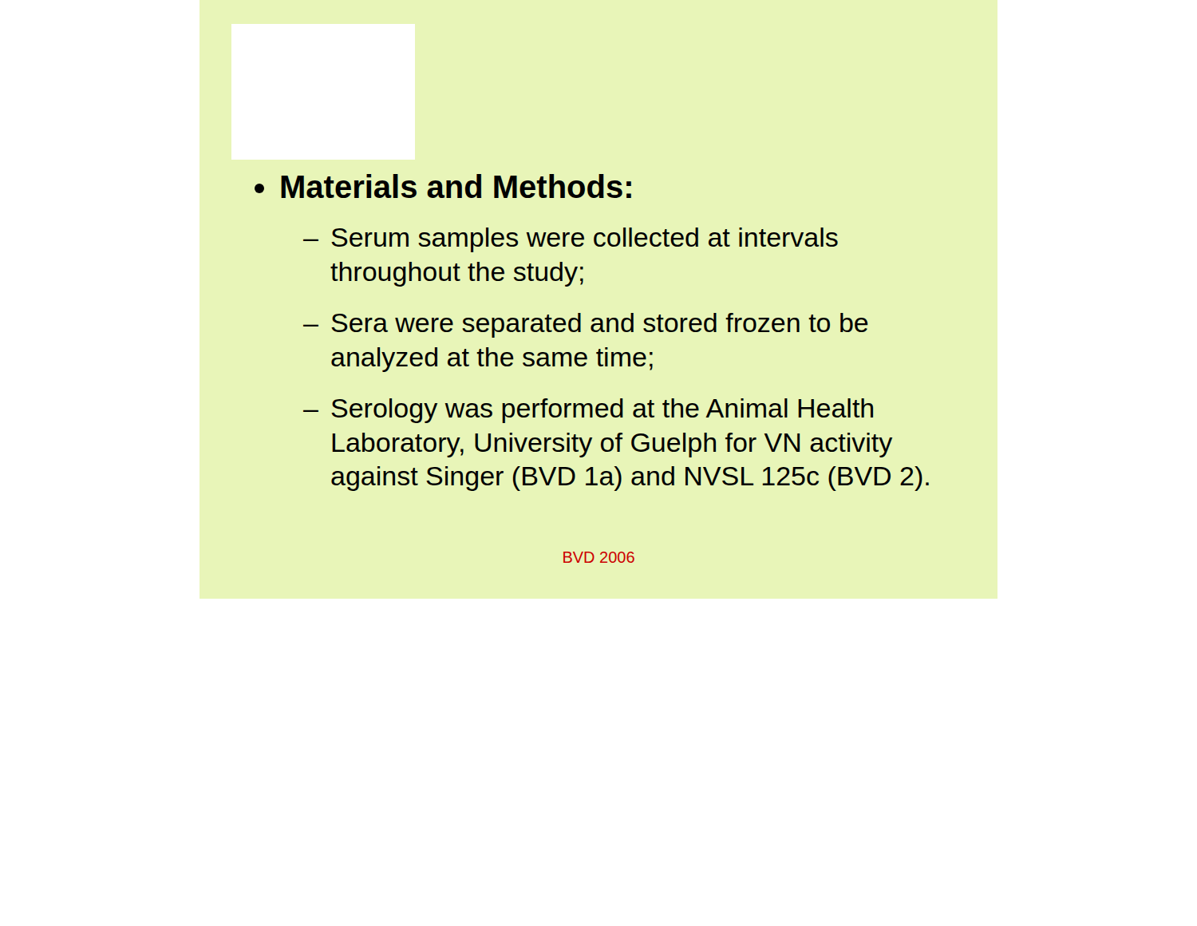Materials and Methods:
Serum samples were collected at intervals throughout the study;
Sera were separated and stored frozen to be analyzed at the same time;
Serology was performed at the Animal Health Laboratory, University of Guelph for VN activity against Singer (BVD 1a) and NVSL 125c (BVD 2).
BVD 2006